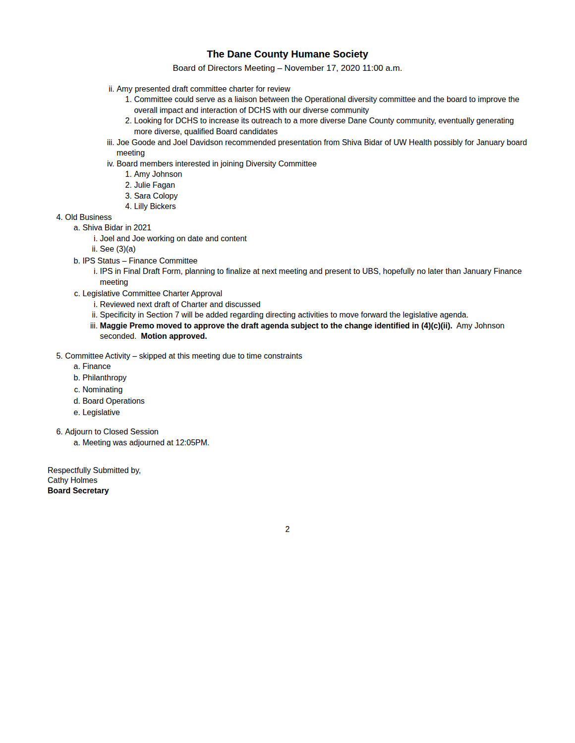The Dane County Humane Society
Board of Directors Meeting – November 17, 2020 11:00 a.m.
Amy presented draft committee charter for review
Committee could serve as a liaison between the Operational diversity committee and the board to improve the overall impact and interaction of DCHS with our diverse community
Looking for DCHS to increase its outreach to a more diverse Dane County community, eventually generating more diverse, qualified Board candidates
Joe Goode and Joel Davidson recommended presentation from Shiva Bidar of UW Health possibly for January board meeting
Board members interested in joining Diversity Committee
Amy Johnson
Julie Fagan
Sara Colopy
Lilly Bickers
Old Business
Shiva Bidar in 2021
Joel and Joe working on date and content
See (3)(a)
IPS Status – Finance Committee
IPS in Final Draft Form, planning to finalize at next meeting and present to UBS, hopefully no later than January Finance meeting
Legislative Committee Charter Approval
Reviewed next draft of Charter and discussed
Specificity in Section 7 will be added regarding directing activities to move forward the legislative agenda.
Maggie Premo moved to approve the draft agenda subject to the change identified in (4)(c)(ii). Amy Johnson seconded. Motion approved.
Committee Activity – skipped at this meeting due to time constraints
Finance
Philanthropy
Nominating
Board Operations
Legislative
Adjourn to Closed Session
Meeting was adjourned at 12:05PM.
Respectfully Submitted by,
Cathy Holmes
Board Secretary
2